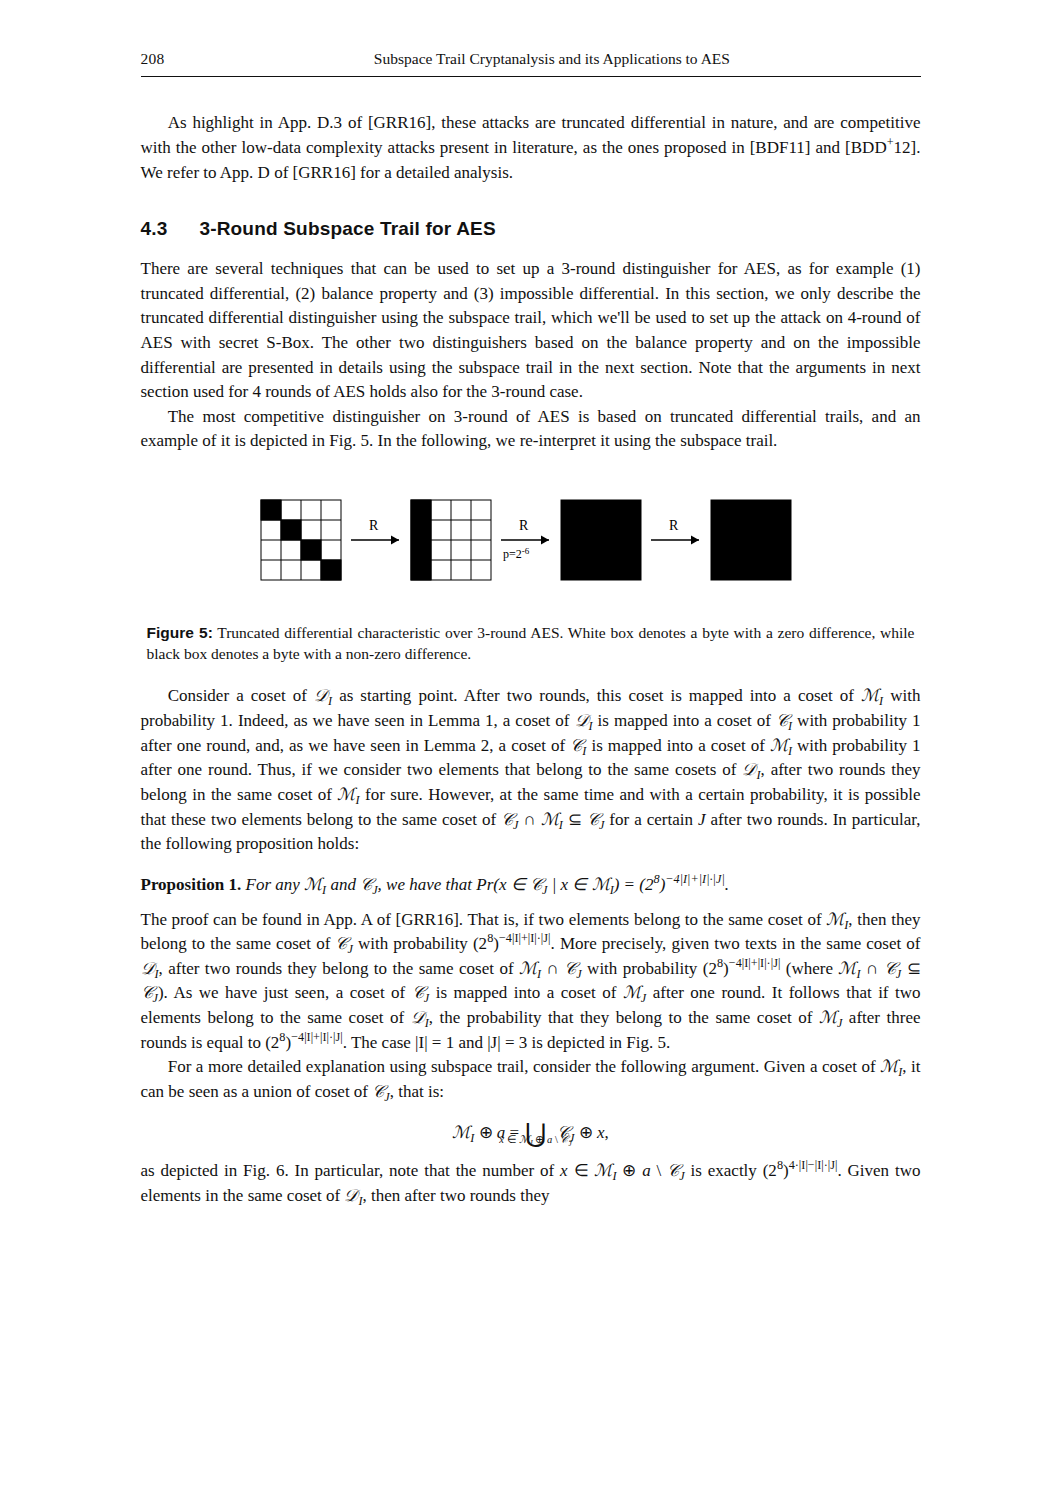208 Subspace Trail Cryptanalysis and its Applications to AES
As highlight in App. D.3 of [GRR16], these attacks are truncated differential in nature, and are competitive with the other low-data complexity attacks present in literature, as the ones proposed in [BDF11] and [BDD+12]. We refer to App. D of [GRR16] for a detailed analysis.
4.33-Round Subspace Trail for AES
There are several techniques that can be used to set up a 3-round distinguisher for AES, as for example (1) truncated differential, (2) balance property and (3) impossible differential. In this section, we only describe the truncated differential distinguisher using the subspace trail, which we'll be used to set up the attack on 4-round of AES with secret S-Box. The other two distinguishers based on the balance property and on the impossible differential are presented in details using the subspace trail in the next section. Note that the arguments in next section used for 4 rounds of AES holds also for the 3-round case.
The most competitive distinguisher on 3-round of AES is based on truncated differential trails, and an example of it is depicted in Fig. 5. In the following, we re-interpret it using the subspace trail.
R R p=2-6 R
Figure 5: Truncated differential characteristic over 3-round AES. White box denotes a byte with a zero difference, while black box denotes a byte with a non-zero difference.
Consider a coset of 𝒟I as starting point. After two rounds, this coset is mapped into a coset of ℳI with probability 1. Indeed, as we have seen in Lemma 1, a coset of 𝒟I is mapped into a coset of 𝒞I with probability 1 after one round, and, as we have seen in Lemma 2, a coset of 𝒞I is mapped into a coset of ℳI with probability 1 after one round. Thus, if we consider two elements that belong to the same cosets of 𝒟I, after two rounds they belong in the same coset of ℳI for sure. However, at the same time and with a certain probability, it is possible that these two elements belong to the same coset of 𝒞J ∩ ℳI ⊆ 𝒞J for a certain J after two rounds. In particular, the following proposition holds:
Proposition 1. For any ℳI and 𝒞J, we have that Pr(x ∈ 𝒞J | x ∈ ℳI) = (28)−4|I|+|I|·|J|.
The proof can be found in App. A of [GRR16]. That is, if two elements belong to the same coset of ℳI, then they belong to the same coset of 𝒞J with probability (28)−4|I|+|I|·|J|. More precisely, given two texts in the same coset of 𝒟I, after two rounds they belong to the same coset of ℳI ∩ 𝒞J with probability (28)−4|I|+|I|·|J| (where ℳI ∩ 𝒞J ⊆ 𝒞J). As we have just seen, a coset of 𝒞J is mapped into a coset of ℳJ after one round. It follows that if two elements belong to the same coset of 𝒟I, the probability that they belong to the same coset of ℳJ after three rounds is equal to (28)−4|I|+|I|·|J|. The case |I| = 1 and |J| = 3 is depicted in Fig. 5.
For a more detailed explanation using subspace trail, consider the following argument. Given a coset of ℳI, it can be seen as a union of coset of 𝒞J, that is:
ℳI ⊕ a = ⋃ x ∈ ℳI ⊕ a \ 𝒞J 𝒞J ⊕ x,
as depicted in Fig. 6. In particular, note that the number of x ∈ ℳI ⊕ a \ 𝒞J is exactly (28)4·|I|−|I|·|J|. Given two elements in the same coset of 𝒟I, then after two rounds they